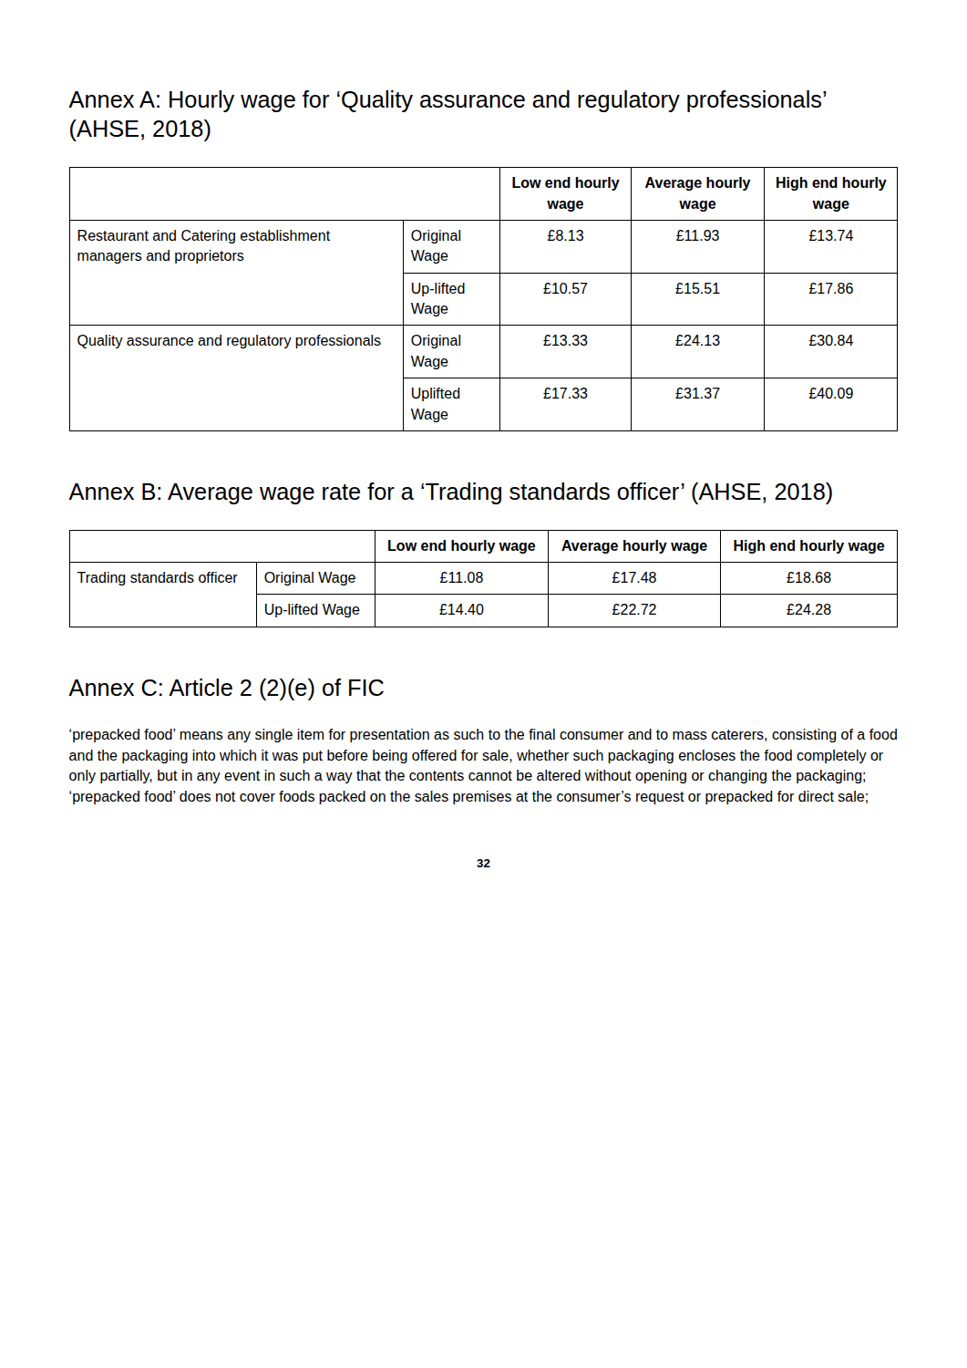Annex A: Hourly wage for ‘Quality assurance and regulatory professionals’ (AHSE, 2018)
| | Low end hourly wage | Average hourly wage | High end hourly wage |
| --- | --- | --- | --- |
| Restaurant and Catering establishment managers and proprietors | Original Wage | £8.13 | £11.93 | £13.74 |
| Up-lifted Wage | £10.57 | £15.51 | £17.86 |
| Quality assurance and regulatory professionals | Original Wage | £13.33 | £24.13 | £30.84 |
| Uplifted Wage | £17.33 | £31.37 | £40.09 |
Annex B: Average wage rate for a ‘Trading standards officer’ (AHSE, 2018)
| | Low end hourly wage | Average hourly wage | High end hourly wage |
| --- | --- | --- | --- |
| Trading standards officer | Original Wage | £11.08 | £17.48 | £18.68 |
| Up-lifted Wage | £14.40 | £22.72 | £24.28 |
Annex C: Article 2 (2)(e) of FIC
‘prepacked food’ means any single item for presentation as such to the final consumer and to mass caterers, consisting of a food and the packaging into which it was put before being offered for sale, whether such packaging encloses the food completely or only partially, but in any event in such a way that the contents cannot be altered without opening or changing the packaging; ‘prepacked food’ does not cover foods packed on the sales premises at the consumer’s request or prepacked for direct sale;
32